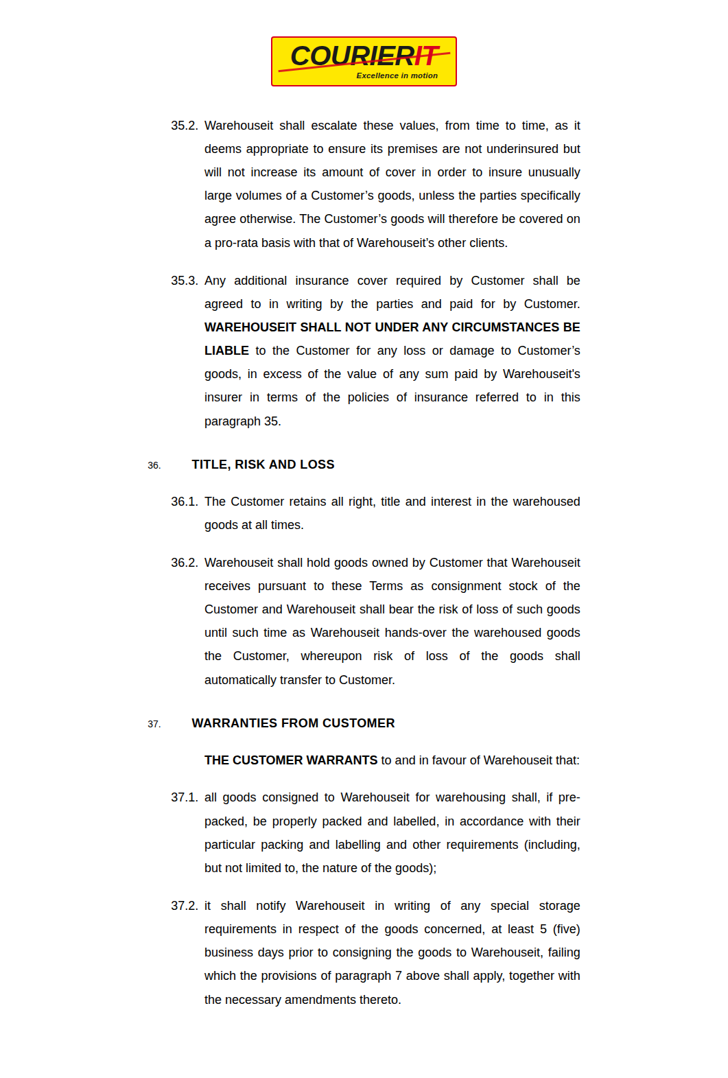COURIERIT Excellence in motion
35.2.
Warehouseit shall escalate these values, from time to time, as it deems appropriate to ensure its premises are not underinsured but will not increase its amount of cover in order to insure unusually large volumes of a Customer’s goods, unless the parties specifically agree otherwise. The Customer’s goods will therefore be covered on a pro-rata basis with that of Warehouseit’s other clients.
35.3.
Any additional insurance cover required by Customer shall be agreed to in writing by the parties and paid for by Customer. WAREHOUSEIT SHALL NOT UNDER ANY CIRCUMSTANCES BE LIABLE to the Customer for any loss or damage to Customer’s goods, in excess of the value of any sum paid by Warehouseit's insurer in terms of the policies of insurance referred to in this paragraph 35.
36.
TITLE, RISK AND LOSS
36.1.
The Customer retains all right, title and interest in the warehoused goods at all times.
36.2.
Warehouseit shall hold goods owned by Customer that Warehouseit receives pursuant to these Terms as consignment stock of the Customer and Warehouseit shall bear the risk of loss of such goods until such time as Warehouseit hands-over the warehoused goods the Customer, whereupon risk of loss of the goods shall automatically transfer to Customer.
37.
WARRANTIES FROM CUSTOMER
THE CUSTOMER WARRANTS to and in favour of Warehouseit that:
37.1.
all goods consigned to Warehouseit for warehousing shall, if pre-packed, be properly packed and labelled, in accordance with their particular packing and labelling and other requirements (including, but not limited to, the nature of the goods);
37.2.
it shall notify Warehouseit in writing of any special storage requirements in respect of the goods concerned, at least 5 (five) business days prior to consigning the goods to Warehouseit, failing which the provisions of paragraph 7 above shall apply, together with the necessary amendments thereto.